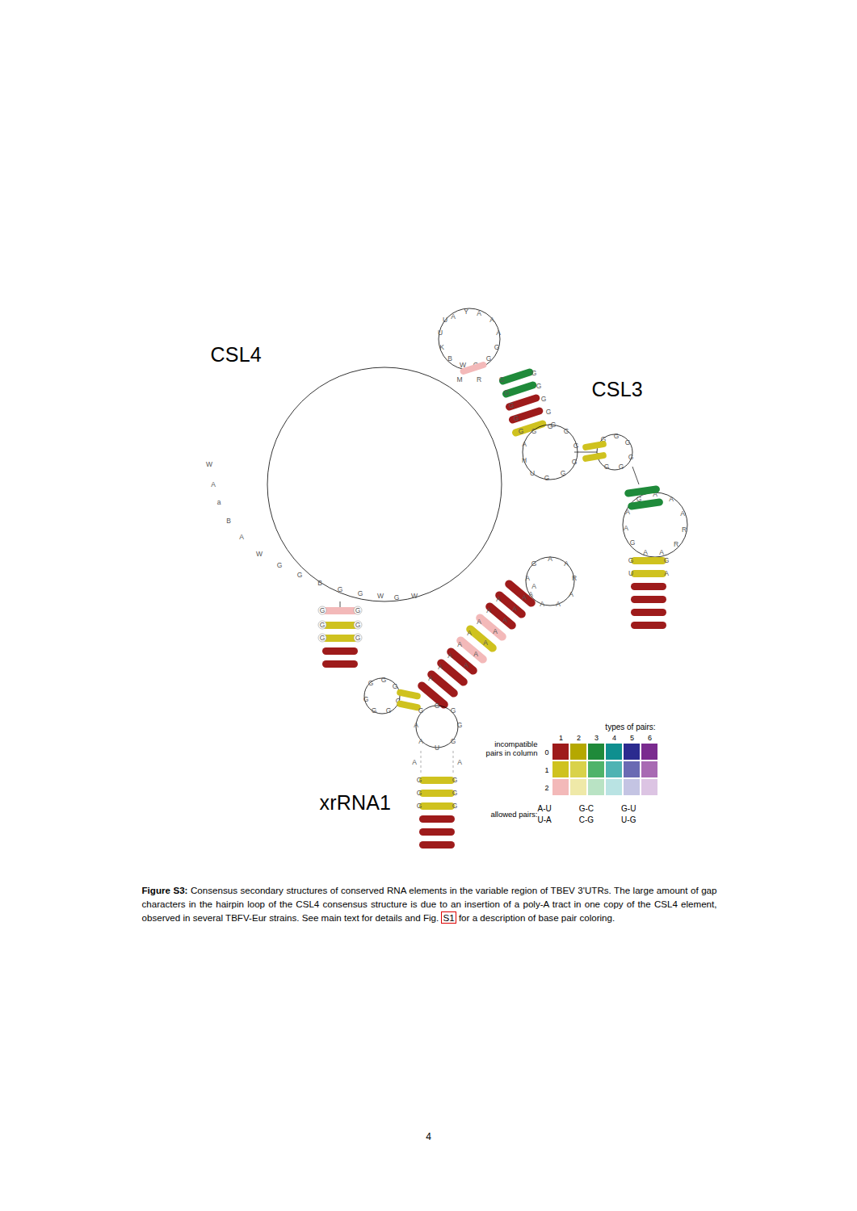CSL4 : big loop with short stem W A a B A W G G B G G W GG GG GG G W CSL3 : multi-loop structure upper right AYA AAG GGW BKU U MR GG GG GG GG GG GGG GGG GUH A GGG GGG G GAA ARR AAG AA GG UA xrRNA1 : lower middle structure GAA RAA AAA AA AA AA AA AA AA AA AA GGG GGG G GGG GGU AA A A GG GG GG
CSL4
CSL3
xrRNA1
types of pairs:
incompatible
pairs in column
allowed pairs:
| | 1 | 2 | 3 | 4 | 5 | 6 |
| 0 | | | | | | |
| 1 | | | | | | |
| 2 | | | | | | |
A-U
U-A
G-C
C-G
G-U
U-G
Figure S3: Consensus secondary structures of conserved RNA elements in the variable region of TBEV 3'UTRs. The large amount of gap characters in the hairpin loop of the CSL4 consensus structure is due to an insertion of a poly-A tract in one copy of the CSL4 element, observed in several TBFV-Eur strains. See main text for details and Fig. S1 for a description of base pair coloring.
4